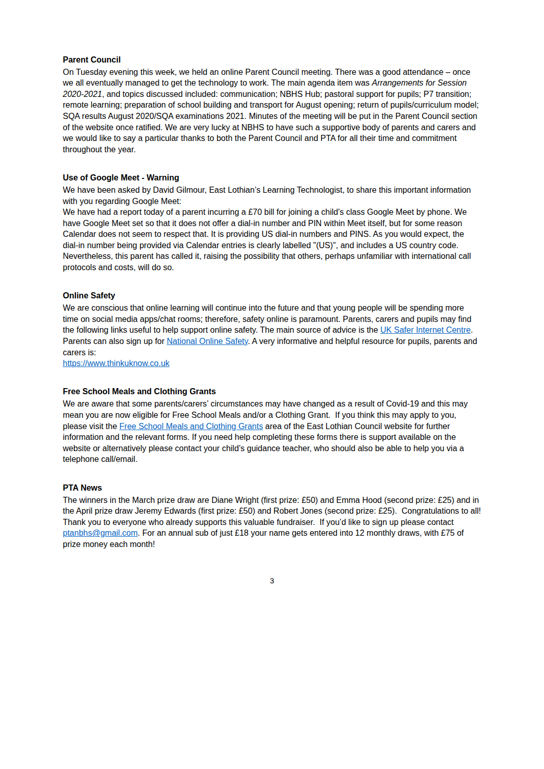Parent Council
On Tuesday evening this week, we held an online Parent Council meeting. There was a good attendance – once we all eventually managed to get the technology to work. The main agenda item was Arrangements for Session 2020-2021, and topics discussed included: communication; NBHS Hub; pastoral support for pupils; P7 transition; remote learning; preparation of school building and transport for August opening; return of pupils/curriculum model; SQA results August 2020/SQA examinations 2021. Minutes of the meeting will be put in the Parent Council section of the website once ratified. We are very lucky at NBHS to have such a supportive body of parents and carers and we would like to say a particular thanks to both the Parent Council and PTA for all their time and commitment throughout the year.
Use of Google Meet - Warning
We have been asked by David Gilmour, East Lothian’s Learning Technologist, to share this important information with you regarding Google Meet:
We have had a report today of a parent incurring a £70 bill for joining a child's class Google Meet by phone. We have Google Meet set so that it does not offer a dial-in number and PIN within Meet itself, but for some reason Calendar does not seem to respect that. It is providing US dial-in numbers and PINS. As you would expect, the dial-in number being provided via Calendar entries is clearly labelled "(US)", and includes a US country code. Nevertheless, this parent has called it, raising the possibility that others, perhaps unfamiliar with international call protocols and costs, will do so.
Online Safety
We are conscious that online learning will continue into the future and that young people will be spending more time on social media apps/chat rooms; therefore, safety online is paramount. Parents, carers and pupils may find the following links useful to help support online safety. The main source of advice is the UK Safer Internet Centre. Parents can also sign up for National Online Safety. A very informative and helpful resource for pupils, parents and carers is:
https://www.thinkuknow.co.uk
Free School Meals and Clothing Grants
We are aware that some parents/carers’ circumstances may have changed as a result of Covid-19 and this may mean you are now eligible for Free School Meals and/or a Clothing Grant. If you think this may apply to you, please visit the Free School Meals and Clothing Grants area of the East Lothian Council website for further information and the relevant forms. If you need help completing these forms there is support available on the website or alternatively please contact your child’s guidance teacher, who should also be able to help you via a telephone call/email.
PTA News
The winners in the March prize draw are Diane Wright (first prize: £50) and Emma Hood (second prize: £25) and in the April prize draw Jeremy Edwards (first prize: £50) and Robert Jones (second prize: £25). Congratulations to all! Thank you to everyone who already supports this valuable fundraiser. If you’d like to sign up please contact ptanbhs@gmail.com. For an annual sub of just £18 your name gets entered into 12 monthly draws, with £75 of prize money each month!
3